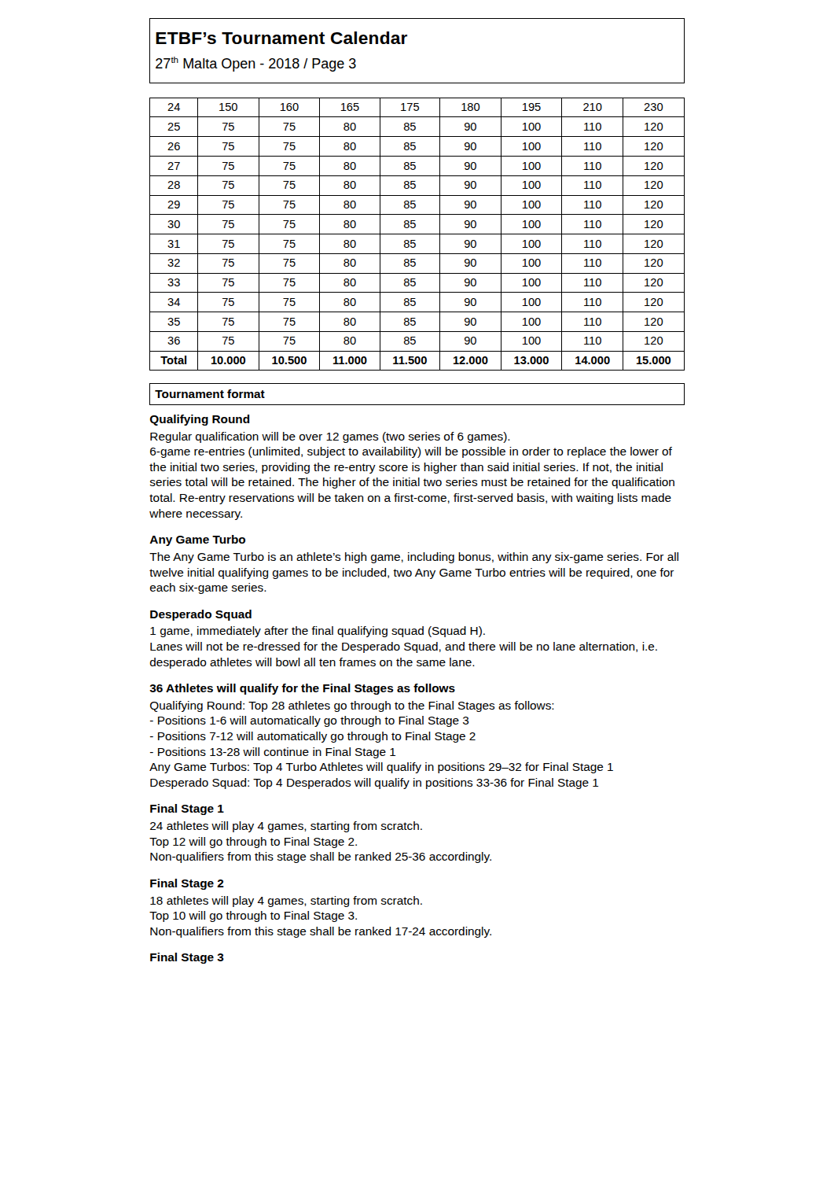ETBF’s Tournament Calendar
27th Malta Open - 2018 / Page 3
| 24 | 150 | 160 | 165 | 175 | 180 | 195 | 210 | 230 |
| 25 | 75 | 75 | 80 | 85 | 90 | 100 | 110 | 120 |
| 26 | 75 | 75 | 80 | 85 | 90 | 100 | 110 | 120 |
| 27 | 75 | 75 | 80 | 85 | 90 | 100 | 110 | 120 |
| 28 | 75 | 75 | 80 | 85 | 90 | 100 | 110 | 120 |
| 29 | 75 | 75 | 80 | 85 | 90 | 100 | 110 | 120 |
| 30 | 75 | 75 | 80 | 85 | 90 | 100 | 110 | 120 |
| 31 | 75 | 75 | 80 | 85 | 90 | 100 | 110 | 120 |
| 32 | 75 | 75 | 80 | 85 | 90 | 100 | 110 | 120 |
| 33 | 75 | 75 | 80 | 85 | 90 | 100 | 110 | 120 |
| 34 | 75 | 75 | 80 | 85 | 90 | 100 | 110 | 120 |
| 35 | 75 | 75 | 80 | 85 | 90 | 100 | 110 | 120 |
| 36 | 75 | 75 | 80 | 85 | 90 | 100 | 110 | 120 |
| Total | 10.000 | 10.500 | 11.000 | 11.500 | 12.000 | 13.000 | 14.000 | 15.000 |
Tournament format
Qualifying Round
Regular qualification will be over 12 games (two series of 6 games).
6-game re-entries (unlimited, subject to availability) will be possible in order to replace the lower of the initial two series, providing the re-entry score is higher than said initial series. If not, the initial series total will be retained. The higher of the initial two series must be retained for the qualification total. Re-entry reservations will be taken on a first-come, first-served basis, with waiting lists made where necessary.
Any Game Turbo
The Any Game Turbo is an athlete’s high game, including bonus, within any six-game series. For all twelve initial qualifying games to be included, two Any Game Turbo entries will be required, one for each six-game series.
Desperado Squad
1 game, immediately after the final qualifying squad (Squad H).
Lanes will not be re-dressed for the Desperado Squad, and there will be no lane alternation, i.e. desperado athletes will bowl all ten frames on the same lane.
36 Athletes will qualify for the Final Stages as follows
Qualifying Round: Top 28 athletes go through to the Final Stages as follows:
- Positions 1-6 will automatically go through to Final Stage 3
- Positions 7-12 will automatically go through to Final Stage 2
- Positions 13-28 will continue in Final Stage 1
Any Game Turbos: Top 4 Turbo Athletes will qualify in positions 29–32 for Final Stage 1
Desperado Squad: Top 4 Desperados will qualify in positions 33-36 for Final Stage 1
Final Stage 1
24 athletes will play 4 games, starting from scratch.
Top 12 will go through to Final Stage 2.
Non-qualifiers from this stage shall be ranked 25-36 accordingly.
Final Stage 2
18 athletes will play 4 games, starting from scratch.
Top 10 will go through to Final Stage 3.
Non-qualifiers from this stage shall be ranked 17-24 accordingly.
Final Stage 3